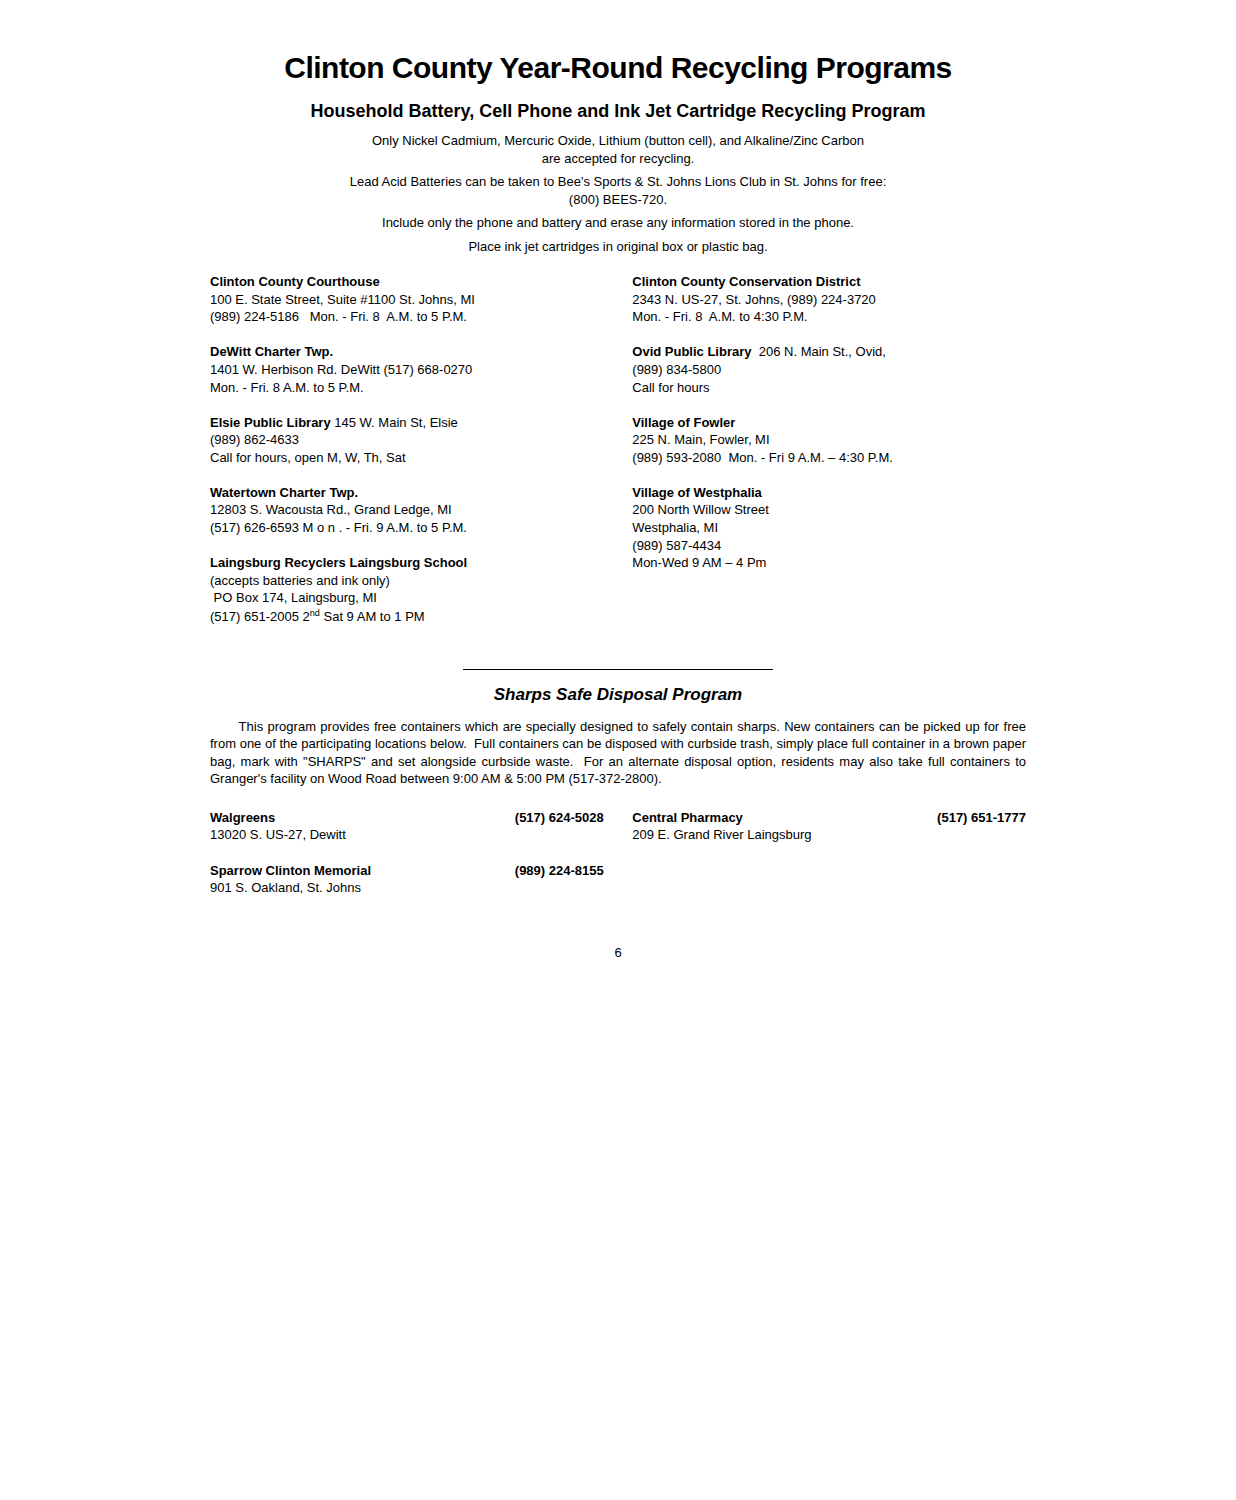Clinton County Year-Round Recycling Programs
Household Battery, Cell Phone and Ink Jet Cartridge Recycling Program
Only Nickel Cadmium, Mercuric Oxide, Lithium (button cell), and Alkaline/Zinc Carbon
are accepted for recycling.
Lead Acid Batteries can be taken to Bee's Sports & St. Johns Lions Club in St. Johns for free:
(800) BEES-720.
Include only the phone and battery and erase any information stored in the phone.
Place ink jet cartridges in original box or plastic bag.
Clinton County Courthouse
100 E. State Street, Suite #1100 St. Johns, MI
(989) 224-5186 Mon. - Fri. 8 A.M. to 5 P.M.
DeWitt Charter Twp.
1401 W. Herbison Rd. DeWitt (517) 668-0270
Mon. - Fri. 8 A.M. to 5 P.M.
Elsie Public Library 145 W. Main St, Elsie
(989) 862-4633
Call for hours, open M, W, Th, Sat
Watertown Charter Twp.
12803 S. Wacousta Rd., Grand Ledge, MI
(517) 626-6593 M o n . - Fri. 9 A.M. to 5 P.M.
Laingsburg Recyclers Laingsburg School
(accepts batteries and ink only)
PO Box 174, Laingsburg, MI
(517) 651-2005 2nd Sat 9 AM to 1 PM
Clinton County Conservation District
2343 N. US-27, St. Johns, (989) 224-3720
Mon. - Fri. 8 A.M. to 4:30 P.M.
Ovid Public Library 206 N. Main St., Ovid,
(989) 834-5800
Call for hours
Village of Fowler
225 N. Main, Fowler, MI
(989) 593-2080 Mon. - Fri 9 A.M. – 4:30 P.M.
Village of Westphalia
200 North Willow Street
Westphalia, MI
(989) 587-4434
Mon-Wed 9 AM – 4 Pm
Sharps Safe Disposal Program
This program provides free containers which are specially designed to safely contain sharps. New containers can be picked up for free from one of the participating locations below. Full containers can be disposed with curbside trash, simply place full container in a brown paper bag, mark with "SHARPS" and set alongside curbside waste. For an alternate disposal option, residents may also take full containers to Granger's facility on Wood Road between 9:00 AM & 5:00 PM (517-372-2800).
Walgreens(517) 624-5028
13020 S. US-27, Dewitt
Sparrow Clinton Memorial(989) 224-8155
901 S. Oakland, St. Johns
Central Pharmacy(517) 651-1777
209 E. Grand River Laingsburg
6